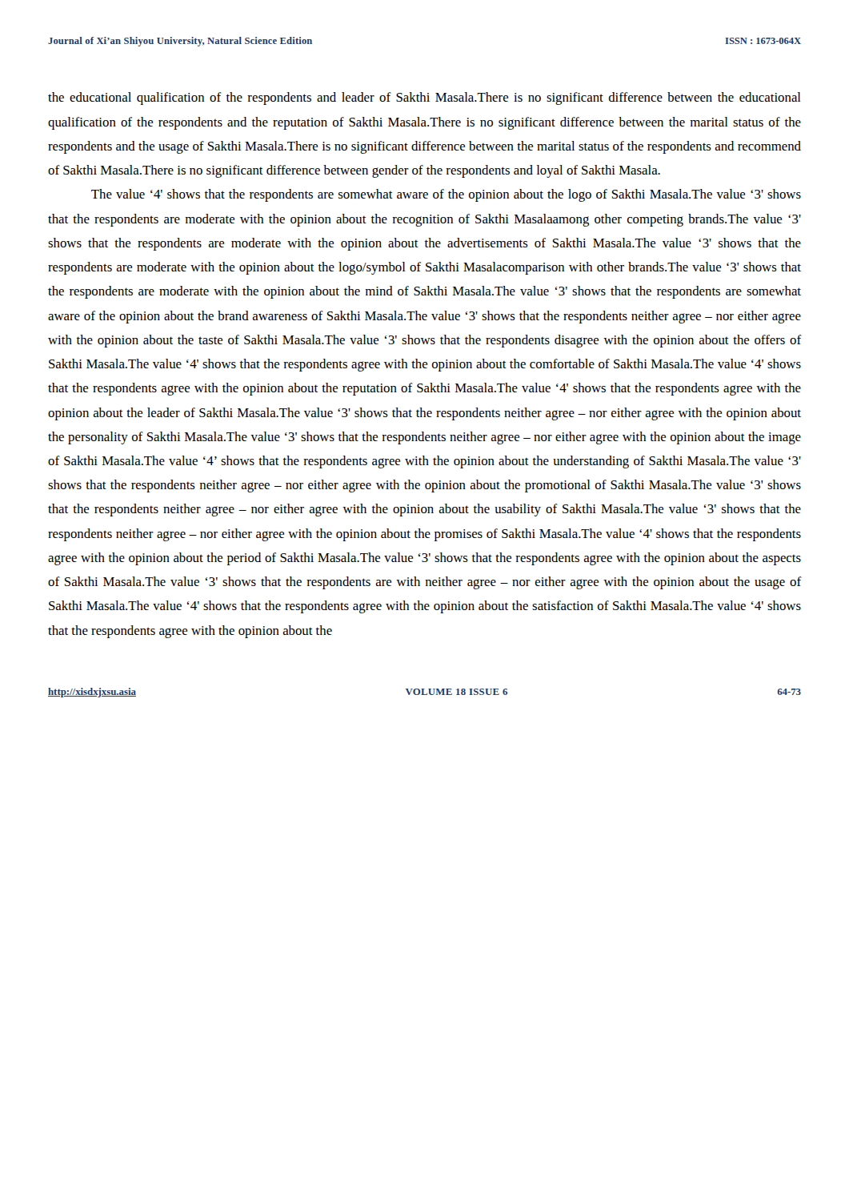Journal of Xi’an Shiyou University, Natural Science Edition ISSN : 1673-064X
the educational qualification of the respondents and leader of Sakthi Masala.There is no significant difference between the educational qualification of the respondents and the reputation of Sakthi Masala.There is no significant difference between the marital status of the respondents and the usage of Sakthi Masala.There is no significant difference between the marital status of the respondents and recommend of Sakthi Masala.There is no significant difference between gender of the respondents and loyal of Sakthi Masala.
The value ‘4' shows that the respondents are somewhat aware of the opinion about the logo of Sakthi Masala.The value ‘3' shows that the respondents are moderate with the opinion about the recognition of Sakthi Masalaamong other competing brands.The value ‘3' shows that the respondents are moderate with the opinion about the advertisements of Sakthi Masala.The value ‘3' shows that the respondents are moderate with the opinion about the logo/symbol of Sakthi Masalacomparison with other brands.The value ‘3' shows that the respondents are moderate with the opinion about the mind of Sakthi Masala.The value ‘3' shows that the respondents are somewhat aware of the opinion about the brand awareness of Sakthi Masala.The value ‘3' shows that the respondents neither agree – nor either agree with the opinion about the taste of Sakthi Masala.The value ‘3' shows that the respondents disagree with the opinion about the offers of Sakthi Masala.The value ‘4' shows that the respondents agree with the opinion about the comfortable of Sakthi Masala.The value ‘4' shows that the respondents agree with the opinion about the reputation of Sakthi Masala.The value ‘4' shows that the respondents agree with the opinion about the leader of Sakthi Masala.The value ‘3' shows that the respondents neither agree – nor either agree with the opinion about the personality of Sakthi Masala.The value ‘3' shows that the respondents neither agree – nor either agree with the opinion about the image of Sakthi Masala.The value ‘4’ shows that the respondents agree with the opinion about the understanding of Sakthi Masala.The value ‘3' shows that the respondents neither agree – nor either agree with the opinion about the promotional of Sakthi Masala.The value ‘3' shows that the respondents neither agree – nor either agree with the opinion about the usability of Sakthi Masala.The value ‘3' shows that the respondents neither agree – nor either agree with the opinion about the promises of Sakthi Masala.The value ‘4' shows that the respondents agree with the opinion about the period of Sakthi Masala.The value ‘3' shows that the respondents agree with the opinion about the aspects of Sakthi Masala.The value ‘3' shows that the respondents are with neither agree – nor either agree with the opinion about the usage of Sakthi Masala.The value ‘4' shows that the respondents agree with the opinion about the satisfaction of Sakthi Masala.The value ‘4' shows that the respondents agree with the opinion about the
http://xisdxjxsu.asia VOLUME 18 ISSUE 6 64-73